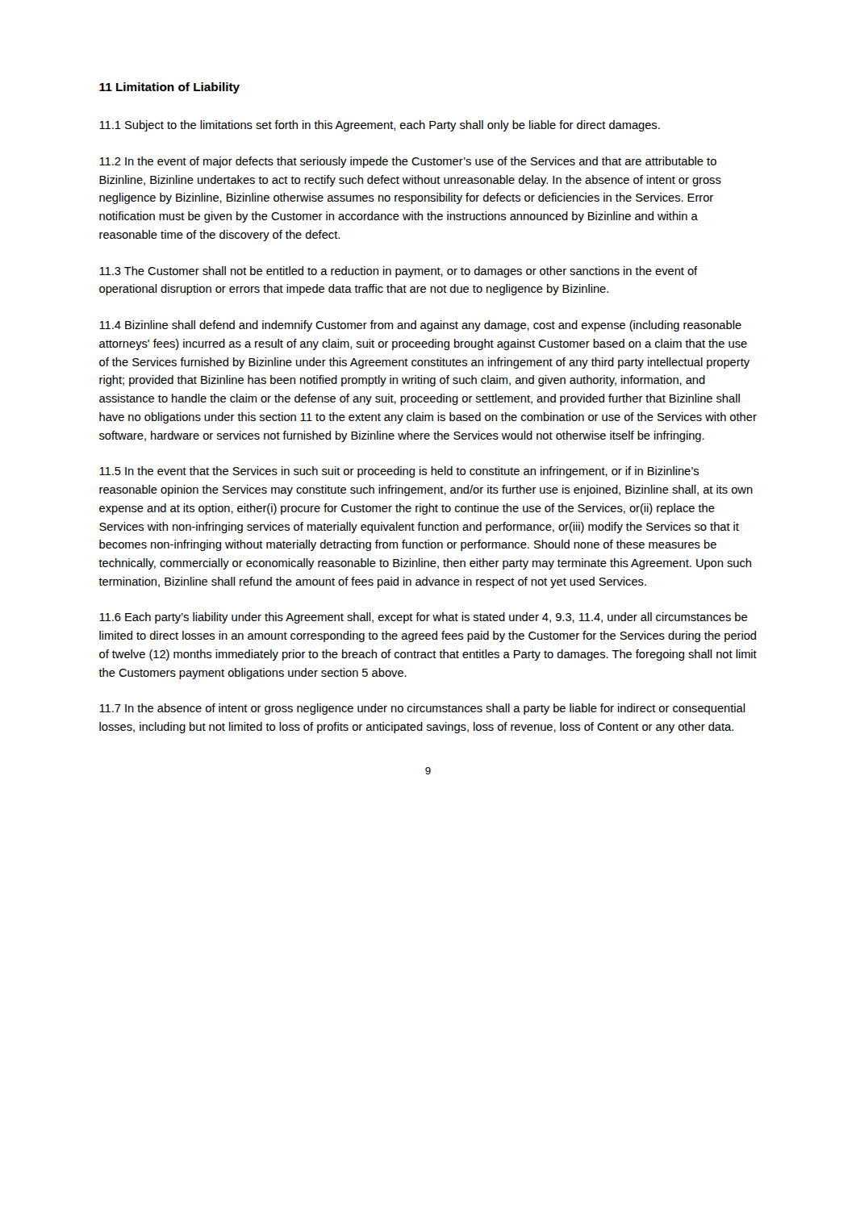11 Limitation of Liability
11.1 Subject to the limitations set forth in this Agreement, each Party shall only be liable for direct damages.
11.2 In the event of major defects that seriously impede the Customer’s use of the Services and that are attributable to Bizinline, Bizinline undertakes to act to rectify such defect without unreasonable delay. In the absence of intent or gross negligence by Bizinline, Bizinline otherwise assumes no responsibility for defects or deficiencies in the Services. Error notification must be given by the Customer in accordance with the instructions announced by Bizinline and within a reasonable time of the discovery of the defect.
11.3 The Customer shall not be entitled to a reduction in payment, or to damages or other sanctions in the event of operational disruption or errors that impede data traffic that are not due to negligence by Bizinline.
11.4 Bizinline shall defend and indemnify Customer from and against any damage, cost and expense (including reasonable attorneys' fees) incurred as a result of any claim, suit or proceeding brought against Customer based on a claim that the use of the Services furnished by Bizinline under this Agreement constitutes an infringement of any third party intellectual property right; provided that Bizinline has been notified promptly in writing of such claim, and given authority, information, and assistance to handle the claim or the defense of any suit, proceeding or settlement, and provided further that Bizinline shall have no obligations under this section 11 to the extent any claim is based on the combination or use of the Services with other software, hardware or services not furnished by Bizinline where the Services would not otherwise itself be infringing.
11.5 In the event that the Services in such suit or proceeding is held to constitute an infringement, or if in Bizinline’s reasonable opinion the Services may constitute such infringement, and/or its further use is enjoined, Bizinline shall, at its own expense and at its option, either(i) procure for Customer the right to continue the use of the Services, or(ii) replace the Services with non-infringing services of materially equivalent function and performance, or(iii) modify the Services so that it becomes non-infringing without materially detracting from function or performance. Should none of these measures be technically, commercially or economically reasonable to Bizinline, then either party may terminate this Agreement. Upon such termination, Bizinline shall refund the amount of fees paid in advance in respect of not yet used Services.
11.6 Each party’s liability under this Agreement shall, except for what is stated under 4, 9.3, 11.4, under all circumstances be limited to direct losses in an amount corresponding to the agreed fees paid by the Customer for the Services during the period of twelve (12) months immediately prior to the breach of contract that entitles a Party to damages. The foregoing shall not limit the Customers payment obligations under section 5 above.
11.7 In the absence of intent or gross negligence under no circumstances shall a party be liable for indirect or consequential losses, including but not limited to loss of profits or anticipated savings, loss of revenue, loss of Content or any other data.
9